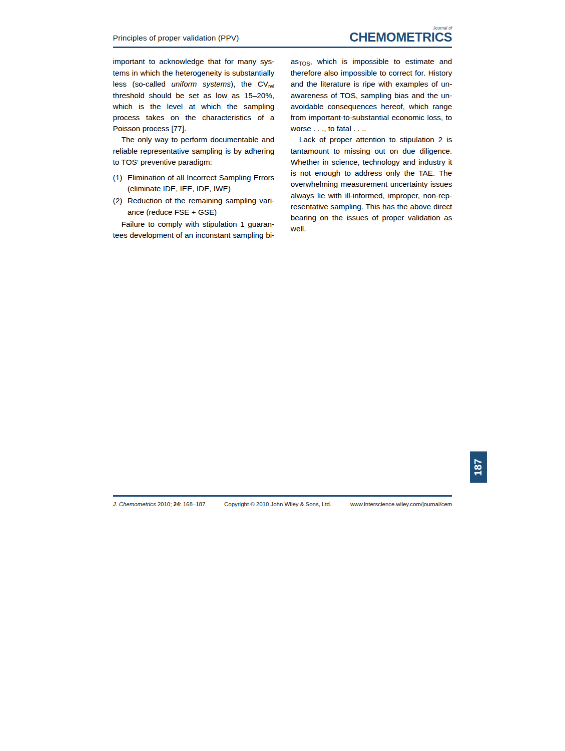Principles of proper validation (PPV)
Journal of
CHEMOMETRICS
important to acknowledge that for many systems in which the heterogeneity is substantially less (so-called uniform systems), the CVrel threshold should be set as low as 15–20%, which is the level at which the sampling process takes on the characteristics of a Poisson process [77].
The only way to perform documentable and reliable representative sampling is by adhering to TOS’ preventive paradigm:
Elimination of all Incorrect Sampling Errors (eliminate IDE, IEE, IDE, IWE)
Reduction of the remaining sampling variance (reduce FSE + GSE)
Failure to comply with stipulation 1 guarantees development of an inconstant sampling biasTOS, which is impossible to estimate and therefore also impossible to correct for. History and the literature is ripe with examples of unawareness of TOS, sampling bias and the unavoidable consequences hereof, which range from important-to-substantial economic loss, to worse . . ., to fatal . . ..
Lack of proper attention to stipulation 2 is tantamount to missing out on due diligence. Whether in science, technology and industry it is not enough to address only the TAE. The overwhelming measurement uncertainty issues always lie with ill-informed, improper, non-representative sampling. This has the above direct bearing on the issues of proper validation as well.
187
J. Chemometrics 2010; 24: 168–187
Copyright © 2010 John Wiley & Sons, Ltd.
www.interscience.wiley.com/journal/cem